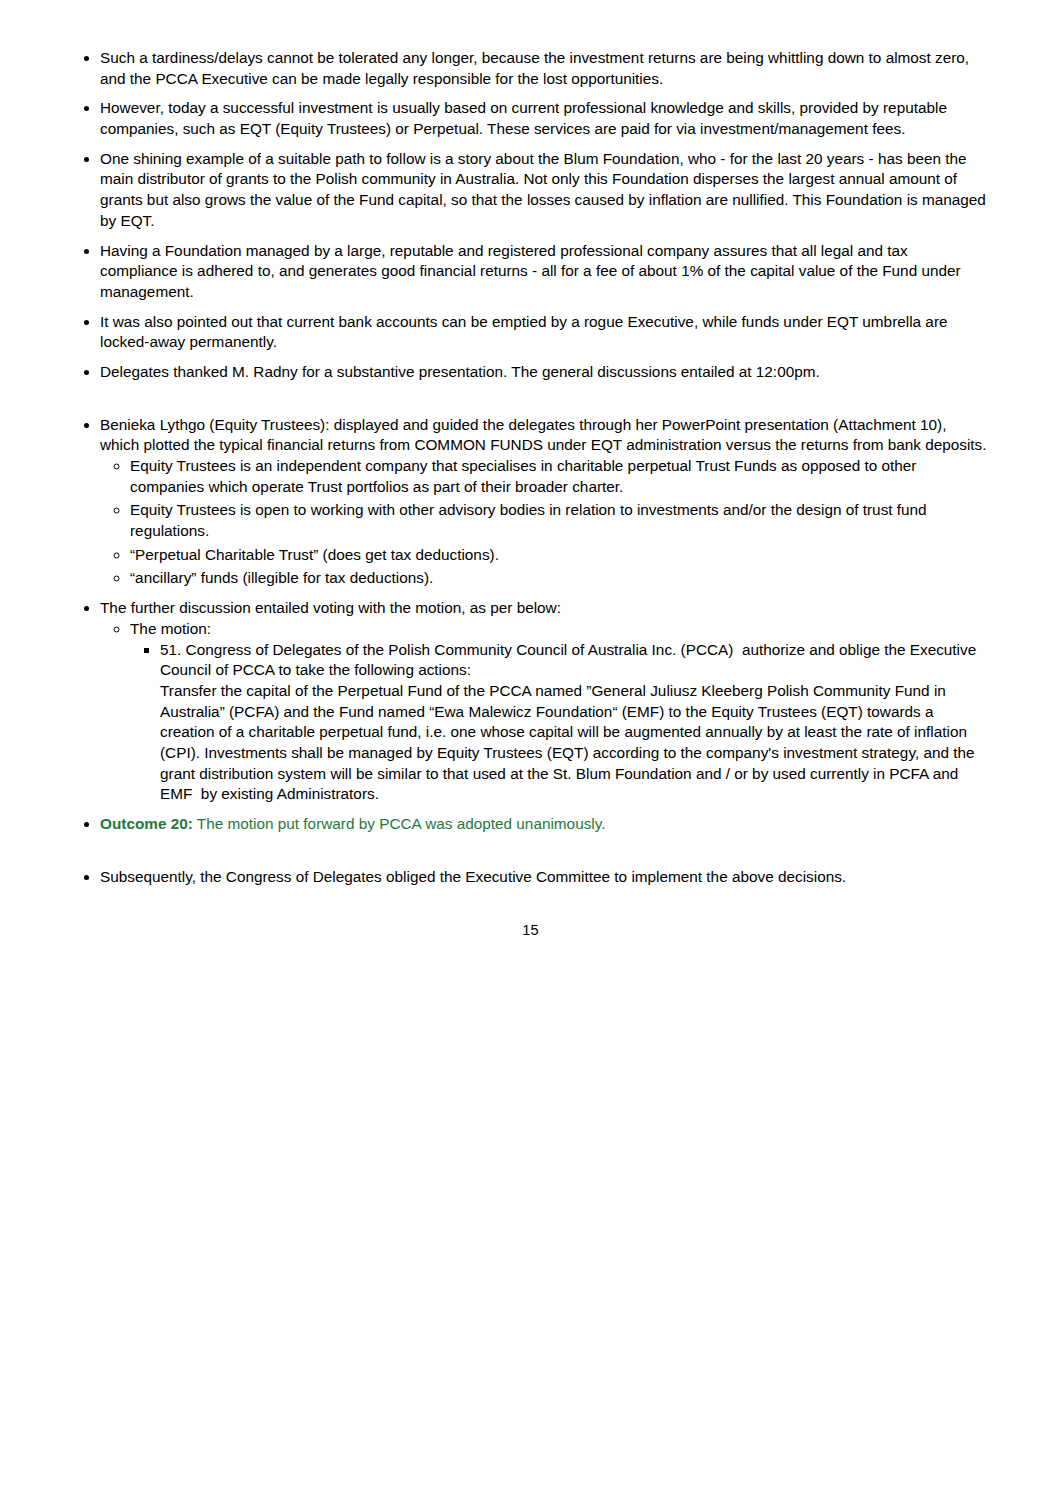Such a tardiness/delays cannot be tolerated any longer, because the investment returns are being whittling down to almost zero, and the PCCA Executive can be made legally responsible for the lost opportunities.
However, today a successful investment is usually based on current professional knowledge and skills, provided by reputable companies, such as EQT (Equity Trustees) or Perpetual. These services are paid for via investment/management fees.
One shining example of a suitable path to follow is a story about the Blum Foundation, who - for the last 20 years - has been the main distributor of grants to the Polish community in Australia. Not only this Foundation disperses the largest annual amount of grants but also grows the value of the Fund capital, so that the losses caused by inflation are nullified. This Foundation is managed by EQT.
Having a Foundation managed by a large, reputable and registered professional company assures that all legal and tax compliance is adhered to, and generates good financial returns - all for a fee of about 1% of the capital value of the Fund under management.
It was also pointed out that current bank accounts can be emptied by a rogue Executive, while funds under EQT umbrella are locked-away permanently.
Delegates thanked M. Radny for a substantive presentation. The general discussions entailed at 12:00pm.
Benieka Lythgo (Equity Trustees): displayed and guided the delegates through her PowerPoint presentation (Attachment 10), which plotted the typical financial returns from COMMON FUNDS under EQT administration versus the returns from bank deposits.
Equity Trustees is an independent company that specialises in charitable perpetual Trust Funds as opposed to other companies which operate Trust portfolios as part of their broader charter.
Equity Trustees is open to working with other advisory bodies in relation to investments and/or the design of trust fund regulations.
“Perpetual Charitable Trust” (does get tax deductions).
“ancillary” funds (illegible for tax deductions).
The further discussion entailed voting with the motion, as per below:
The motion:
51. Congress of Delegates of the Polish Community Council of Australia Inc. (PCCA) authorize and oblige the Executive Council of PCCA to take the following actions:
Transfer the capital of the Perpetual Fund of the PCCA named ”General Juliusz Kleeberg Polish Community Fund in Australia” (PCFA) and the Fund named “Ewa Malewicz Foundation“ (EMF) to the Equity Trustees (EQT) towards a creation of a charitable perpetual fund, i.e. one whose capital will be augmented annually by at least the rate of inflation (CPI). Investments shall be managed by Equity Trustees (EQT) according to the company's investment strategy, and the grant distribution system will be similar to that used at the St. Blum Foundation and / or by used currently in PCFA and EMF by existing Administrators.
Outcome 20: The motion put forward by PCCA was adopted unanimously.
Subsequently, the Congress of Delegates obliged the Executive Committee to implement the above decisions.
15